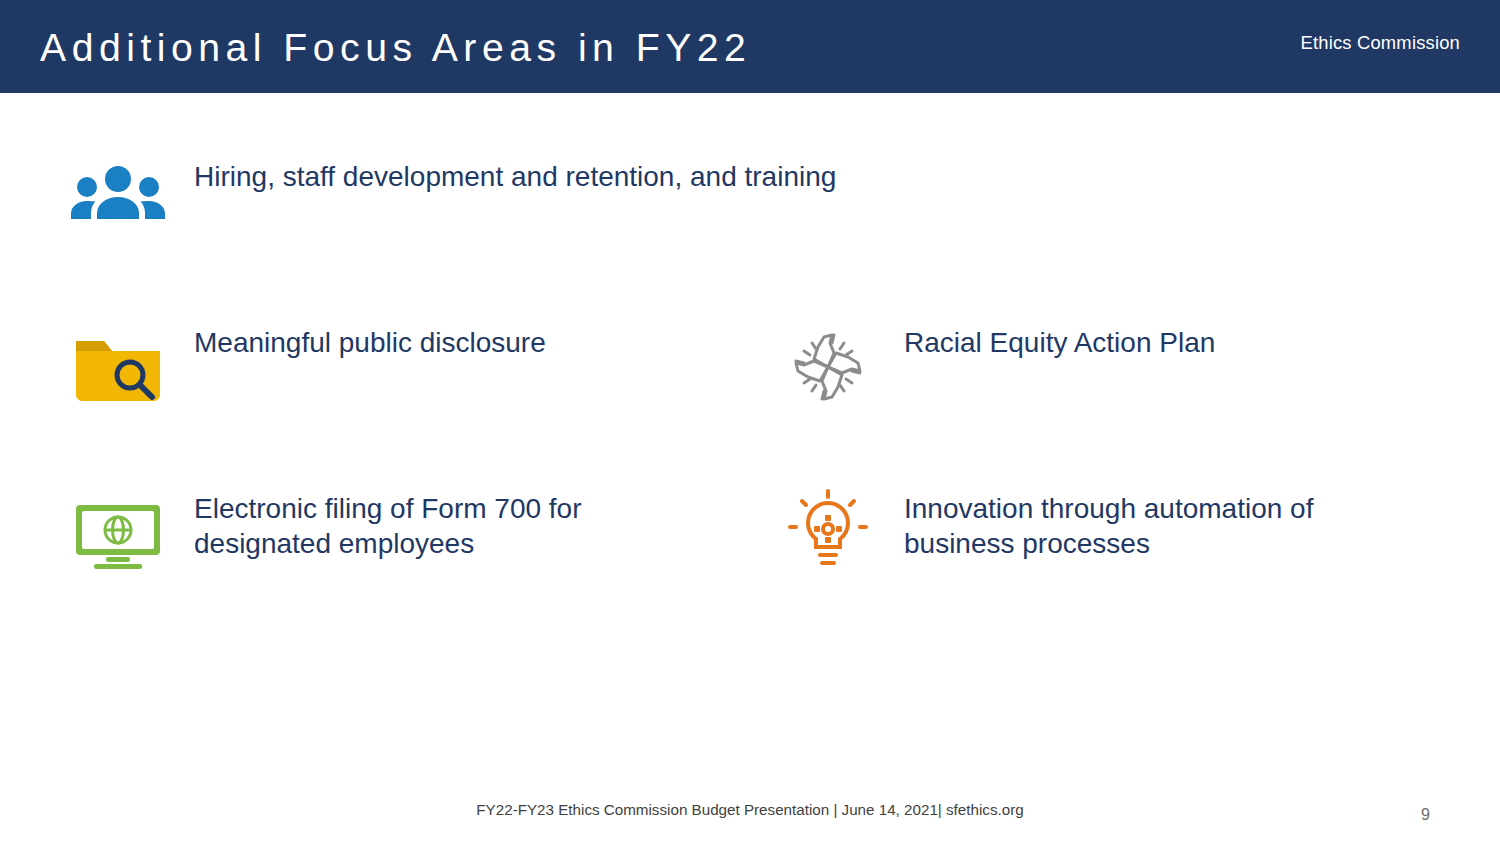Additional Focus Areas in FY22
Ethics Commission
Hiring, staff development and retention, and training
Meaningful public disclosure
Racial Equity Action Plan
Electronic filing of Form 700 for designated employees
Innovation through automation of business processes
FY22-FY23 Ethics Commission Budget Presentation | June 14, 2021| sfethics.org
9